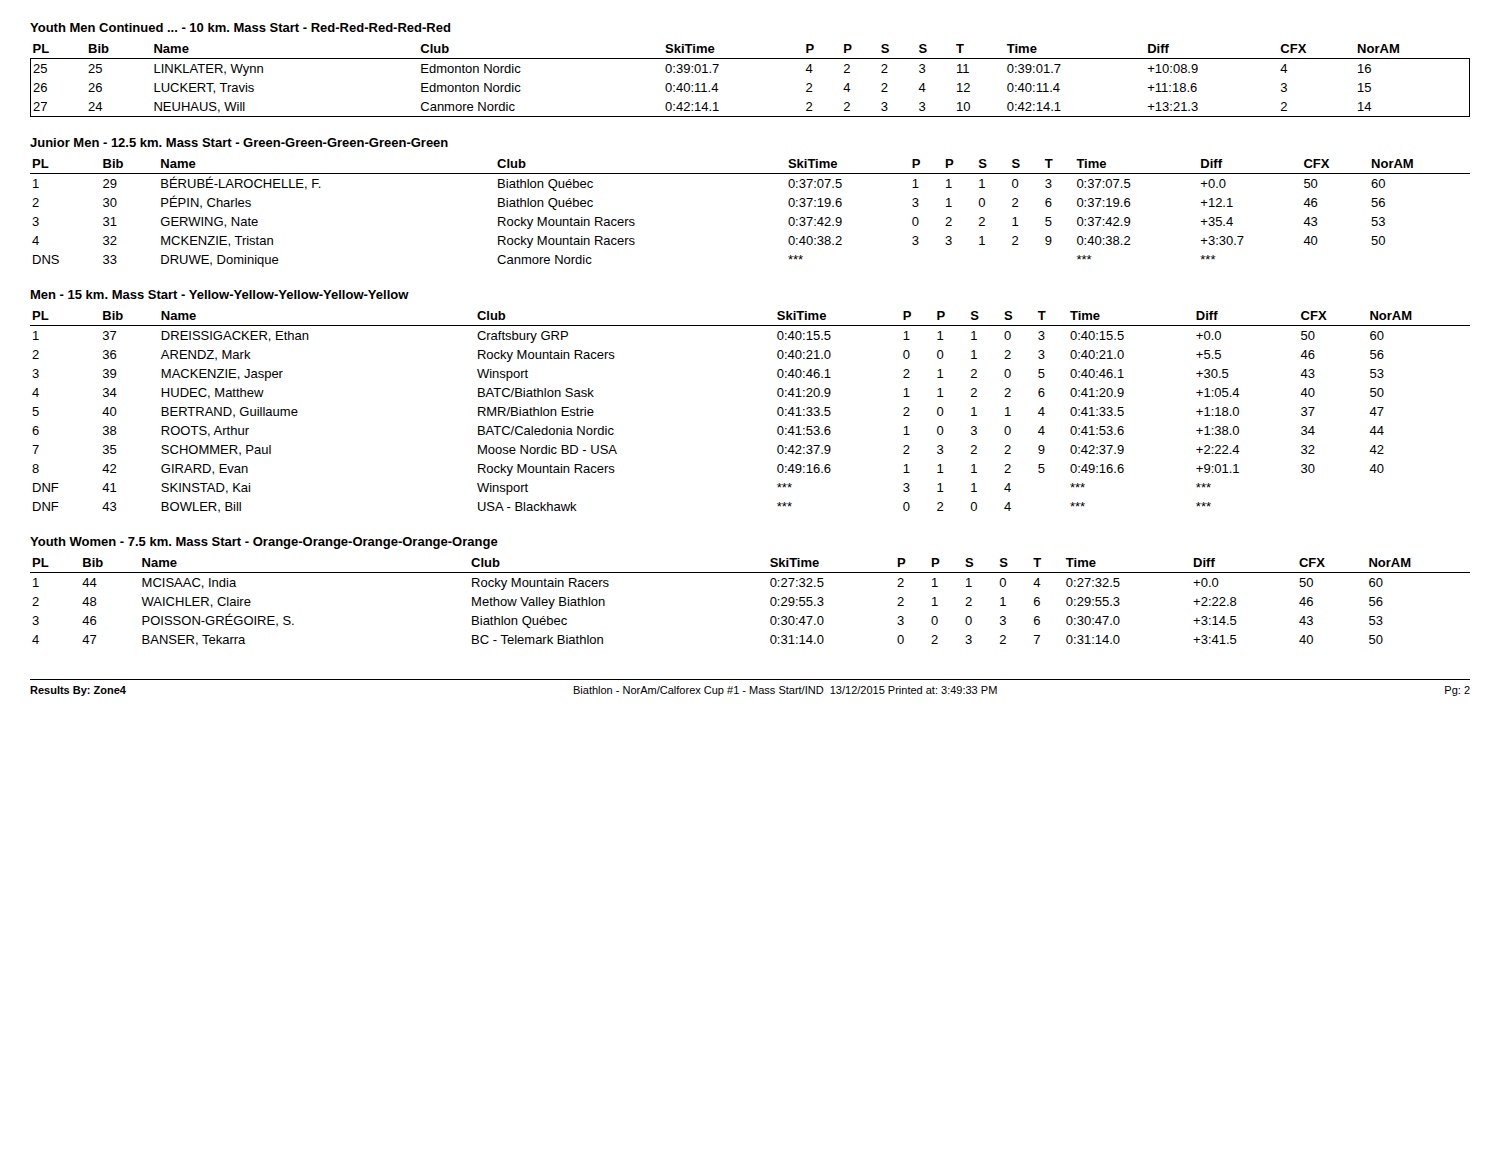Youth Men Continued ... - 10 km. Mass Start - Red-Red-Red-Red-Red
| PL | Bib | Name | Club | SkiTime | P | P | S | S | T | Time | Diff | CFX | NorAM |
| --- | --- | --- | --- | --- | --- | --- | --- | --- | --- | --- | --- | --- | --- |
| 25 | 25 | LINKLATER, Wynn | Edmonton Nordic | 0:39:01.7 | 4 | 2 | 2 | 3 | 11 | 0:39:01.7 | +10:08.9 | 4 | 16 |
| 26 | 26 | LUCKERT, Travis | Edmonton Nordic | 0:40:11.4 | 2 | 4 | 2 | 4 | 12 | 0:40:11.4 | +11:18.6 | 3 | 15 |
| 27 | 24 | NEUHAUS, Will | Canmore Nordic | 0:42:14.1 | 2 | 2 | 3 | 3 | 10 | 0:42:14.1 | +13:21.3 | 2 | 14 |
Junior Men - 12.5 km. Mass Start - Green-Green-Green-Green-Green
| PL | Bib | Name | Club | SkiTime | P | P | S | S | T | Time | Diff | CFX | NorAM |
| --- | --- | --- | --- | --- | --- | --- | --- | --- | --- | --- | --- | --- | --- |
| 1 | 29 | BÉRUBÉ-LAROCHELLE, F. | Biathlon Québec | 0:37:07.5 | 1 | 1 | 1 | 0 | 3 | 0:37:07.5 | +0.0 | 50 | 60 |
| 2 | 30 | PÉPIN, Charles | Biathlon Québec | 0:37:19.6 | 3 | 1 | 0 | 2 | 6 | 0:37:19.6 | +12.1 | 46 | 56 |
| 3 | 31 | GERWING, Nate | Rocky Mountain Racers | 0:37:42.9 | 0 | 2 | 2 | 1 | 5 | 0:37:42.9 | +35.4 | 43 | 53 |
| 4 | 32 | MCKENZIE, Tristan | Rocky Mountain Racers | 0:40:38.2 | 3 | 3 | 1 | 2 | 9 | 0:40:38.2 | +3:30.7 | 40 | 50 |
| DNS | 33 | DRUWE, Dominique | Canmore Nordic | *** | | | | | | *** | *** | | |
Men - 15 km. Mass Start - Yellow-Yellow-Yellow-Yellow-Yellow
| PL | Bib | Name | Club | SkiTime | P | P | S | S | T | Time | Diff | CFX | NorAM |
| --- | --- | --- | --- | --- | --- | --- | --- | --- | --- | --- | --- | --- | --- |
| 1 | 37 | DREISSIGACKER, Ethan | Craftsbury GRP | 0:40:15.5 | 1 | 1 | 1 | 0 | 3 | 0:40:15.5 | +0.0 | 50 | 60 |
| 2 | 36 | ARENDZ, Mark | Rocky Mountain Racers | 0:40:21.0 | 0 | 0 | 1 | 2 | 3 | 0:40:21.0 | +5.5 | 46 | 56 |
| 3 | 39 | MACKENZIE, Jasper | Winsport | 0:40:46.1 | 2 | 1 | 2 | 0 | 5 | 0:40:46.1 | +30.5 | 43 | 53 |
| 4 | 34 | HUDEC, Matthew | BATC/Biathlon Sask | 0:41:20.9 | 1 | 1 | 2 | 2 | 6 | 0:41:20.9 | +1:05.4 | 40 | 50 |
| 5 | 40 | BERTRAND, Guillaume | RMR/Biathlon Estrie | 0:41:33.5 | 2 | 0 | 1 | 1 | 4 | 0:41:33.5 | +1:18.0 | 37 | 47 |
| 6 | 38 | ROOTS, Arthur | BATC/Caledonia Nordic | 0:41:53.6 | 1 | 0 | 3 | 0 | 4 | 0:41:53.6 | +1:38.0 | 34 | 44 |
| 7 | 35 | SCHOMMER, Paul | Moose Nordic BD - USA | 0:42:37.9 | 2 | 3 | 2 | 2 | 9 | 0:42:37.9 | +2:22.4 | 32 | 42 |
| 8 | 42 | GIRARD, Evan | Rocky Mountain Racers | 0:49:16.6 | 1 | 1 | 1 | 2 | 5 | 0:49:16.6 | +9:01.1 | 30 | 40 |
| DNF | 41 | SKINSTAD, Kai | Winsport | *** | 3 | 1 | 1 | 4 | | *** | *** | | |
| DNF | 43 | BOWLER, Bill | USA - Blackhawk | *** | 0 | 2 | 0 | 4 | | *** | *** | | |
Youth Women - 7.5 km. Mass Start - Orange-Orange-Orange-Orange-Orange
| PL | Bib | Name | Club | SkiTime | P | P | S | S | T | Time | Diff | CFX | NorAM |
| --- | --- | --- | --- | --- | --- | --- | --- | --- | --- | --- | --- | --- | --- |
| 1 | 44 | MCISAAC, India | Rocky Mountain Racers | 0:27:32.5 | 2 | 1 | 1 | 0 | 4 | 0:27:32.5 | +0.0 | 50 | 60 |
| 2 | 48 | WAICHLER, Claire | Methow Valley Biathlon | 0:29:55.3 | 2 | 1 | 2 | 1 | 6 | 0:29:55.3 | +2:22.8 | 46 | 56 |
| 3 | 46 | POISSON-GRÉGOIRE, S. | Biathlon Québec | 0:30:47.0 | 3 | 0 | 0 | 3 | 6 | 0:30:47.0 | +3:14.5 | 43 | 53 |
| 4 | 47 | BANSER, Tekarra | BC - Telemark Biathlon | 0:31:14.0 | 0 | 2 | 3 | 2 | 7 | 0:31:14.0 | +3:41.5 | 40 | 50 |
Results By: Zone4
Biathlon - NorAm/Calforex Cup #1 - Mass Start/IND 13/12/2015 Printed at: 3:49:33 PM
Pg: 2